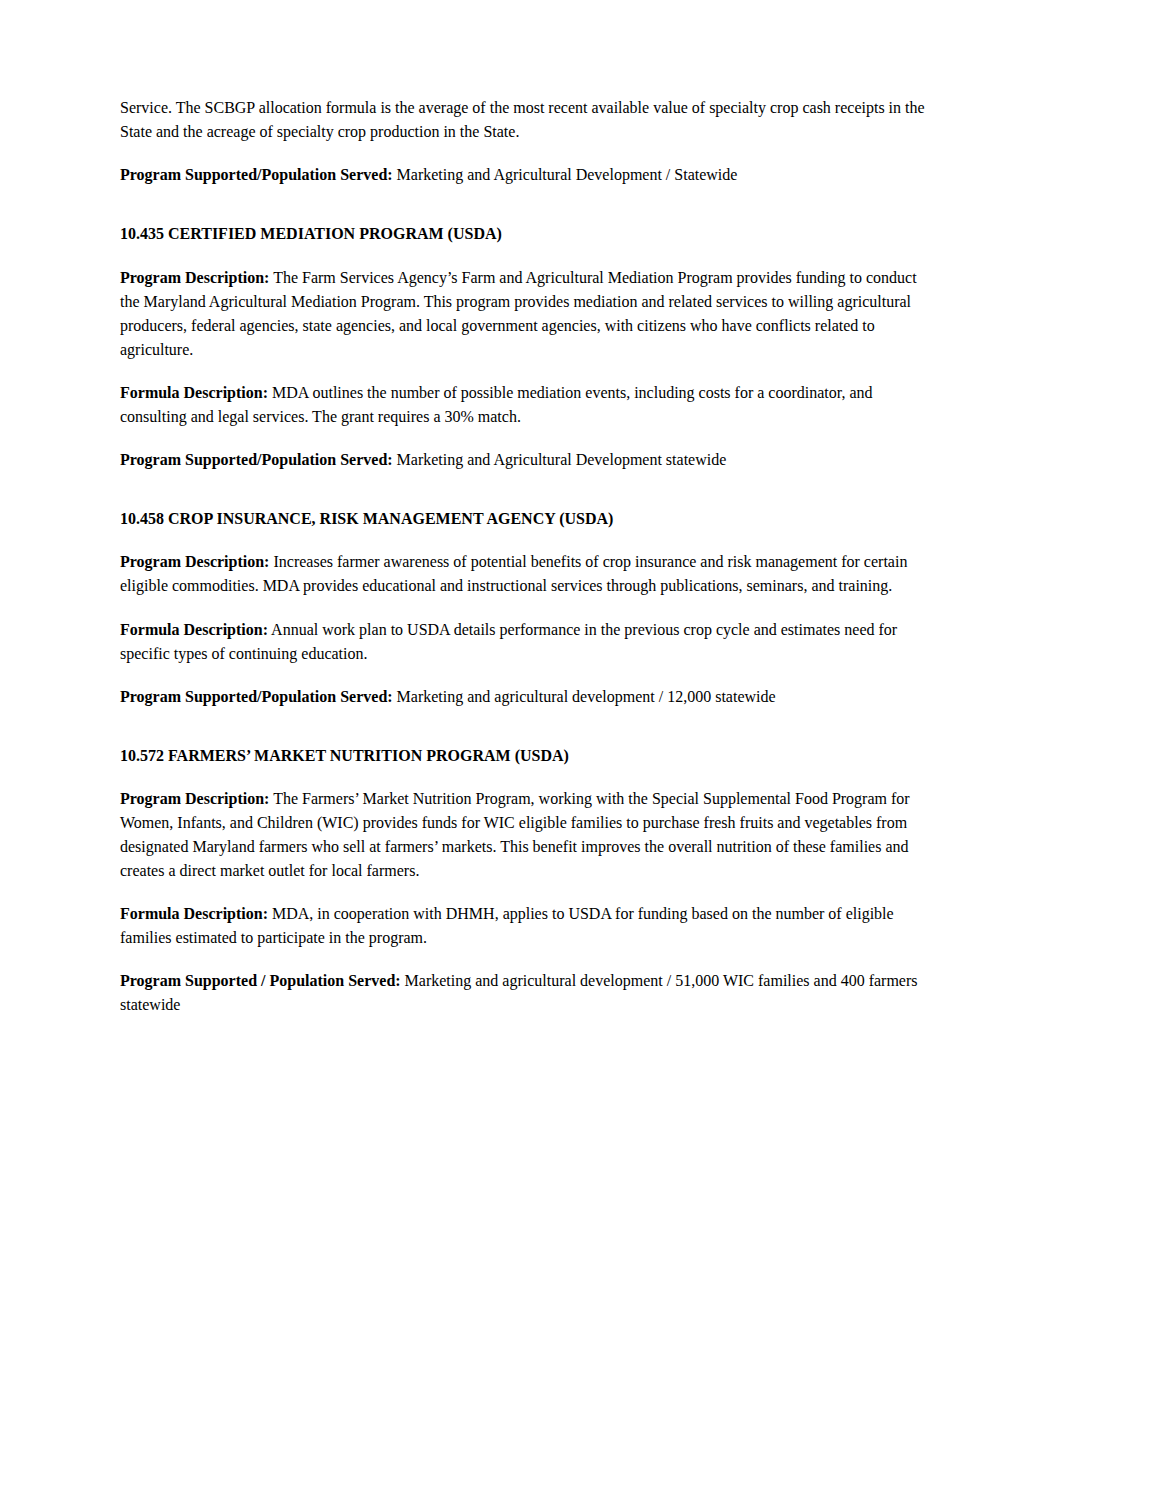Service. The SCBGP allocation formula is the average of the most recent available value of specialty crop cash receipts in the State and the acreage of specialty crop production in the State.
Program Supported/Population Served: Marketing and Agricultural Development / Statewide
10.435 CERTIFIED MEDIATION PROGRAM (USDA)
Program Description: The Farm Services Agency’s Farm and Agricultural Mediation Program provides funding to conduct the Maryland Agricultural Mediation Program. This program provides mediation and related services to willing agricultural producers, federal agencies, state agencies, and local government agencies, with citizens who have conflicts related to agriculture.
Formula Description: MDA outlines the number of possible mediation events, including costs for a coordinator, and consulting and legal services. The grant requires a 30% match.
Program Supported/Population Served: Marketing and Agricultural Development statewide
10.458 CROP INSURANCE, RISK MANAGEMENT AGENCY (USDA)
Program Description: Increases farmer awareness of potential benefits of crop insurance and risk management for certain eligible commodities. MDA provides educational and instructional services through publications, seminars, and training.
Formula Description: Annual work plan to USDA details performance in the previous crop cycle and estimates need for specific types of continuing education.
Program Supported/Population Served: Marketing and agricultural development / 12,000 statewide
10.572 FARMERS’ MARKET NUTRITION PROGRAM (USDA)
Program Description: The Farmers’ Market Nutrition Program, working with the Special Supplemental Food Program for Women, Infants, and Children (WIC) provides funds for WIC eligible families to purchase fresh fruits and vegetables from designated Maryland farmers who sell at farmers’ markets. This benefit improves the overall nutrition of these families and creates a direct market outlet for local farmers.
Formula Description: MDA, in cooperation with DHMH, applies to USDA for funding based on the number of eligible families estimated to participate in the program.
Program Supported / Population Served: Marketing and agricultural development / 51,000 WIC families and 400 farmers statewide